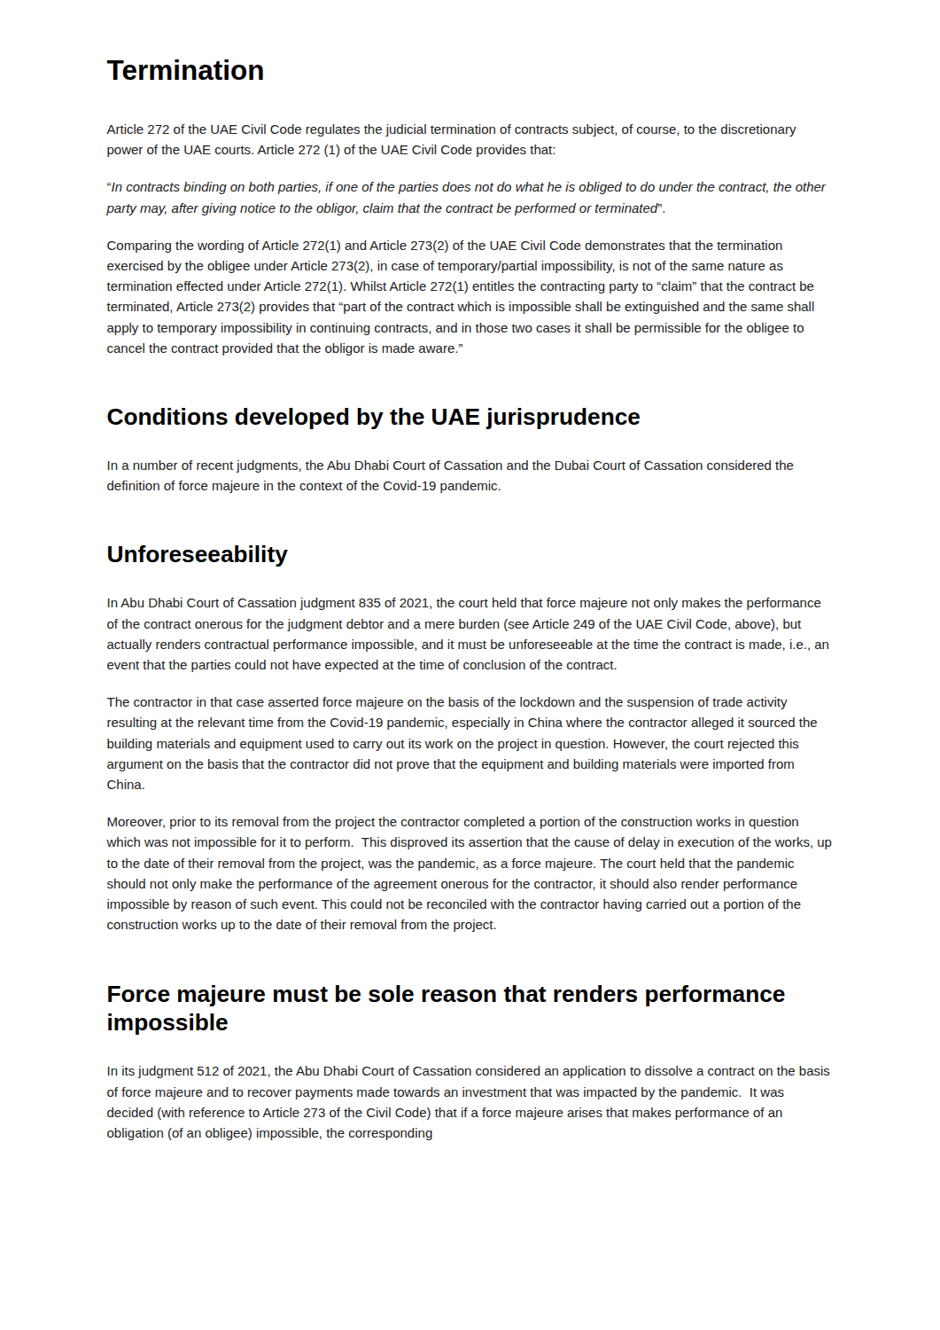Termination
Article 272 of the UAE Civil Code regulates the judicial termination of contracts subject, of course, to the discretionary power of the UAE courts. Article 272 (1) of the UAE Civil Code provides that:
“In contracts binding on both parties, if one of the parties does not do what he is obliged to do under the contract, the other party may, after giving notice to the obligor, claim that the contract be performed or terminated”.
Comparing the wording of Article 272(1) and Article 273(2) of the UAE Civil Code demonstrates that the termination exercised by the obligee under Article 273(2), in case of temporary/partial impossibility, is not of the same nature as termination effected under Article 272(1). Whilst Article 272(1) entitles the contracting party to “claim” that the contract be terminated, Article 273(2) provides that “part of the contract which is impossible shall be extinguished and the same shall apply to temporary impossibility in continuing contracts, and in those two cases it shall be permissible for the obligee to cancel the contract provided that the obligor is made aware.”
Conditions developed by the UAE jurisprudence
In a number of recent judgments, the Abu Dhabi Court of Cassation and the Dubai Court of Cassation considered the definition of force majeure in the context of the Covid-19 pandemic.
Unforeseeability
In Abu Dhabi Court of Cassation judgment 835 of 2021, the court held that force majeure not only makes the performance of the contract onerous for the judgment debtor and a mere burden (see Article 249 of the UAE Civil Code, above), but actually renders contractual performance impossible, and it must be unforeseeable at the time the contract is made, i.e., an event that the parties could not have expected at the time of conclusion of the contract.
The contractor in that case asserted force majeure on the basis of the lockdown and the suspension of trade activity resulting at the relevant time from the Covid-19 pandemic, especially in China where the contractor alleged it sourced the building materials and equipment used to carry out its work on the project in question. However, the court rejected this argument on the basis that the contractor did not prove that the equipment and building materials were imported from China.
Moreover, prior to its removal from the project the contractor completed a portion of the construction works in question which was not impossible for it to perform. This disproved its assertion that the cause of delay in execution of the works, up to the date of their removal from the project, was the pandemic, as a force majeure. The court held that the pandemic should not only make the performance of the agreement onerous for the contractor, it should also render performance impossible by reason of such event. This could not be reconciled with the contractor having carried out a portion of the construction works up to the date of their removal from the project.
Force majeure must be sole reason that renders performance impossible
In its judgment 512 of 2021, the Abu Dhabi Court of Cassation considered an application to dissolve a contract on the basis of force majeure and to recover payments made towards an investment that was impacted by the pandemic. It was decided (with reference to Article 273 of the Civil Code) that if a force majeure arises that makes performance of an obligation (of an obligee) impossible, the corresponding